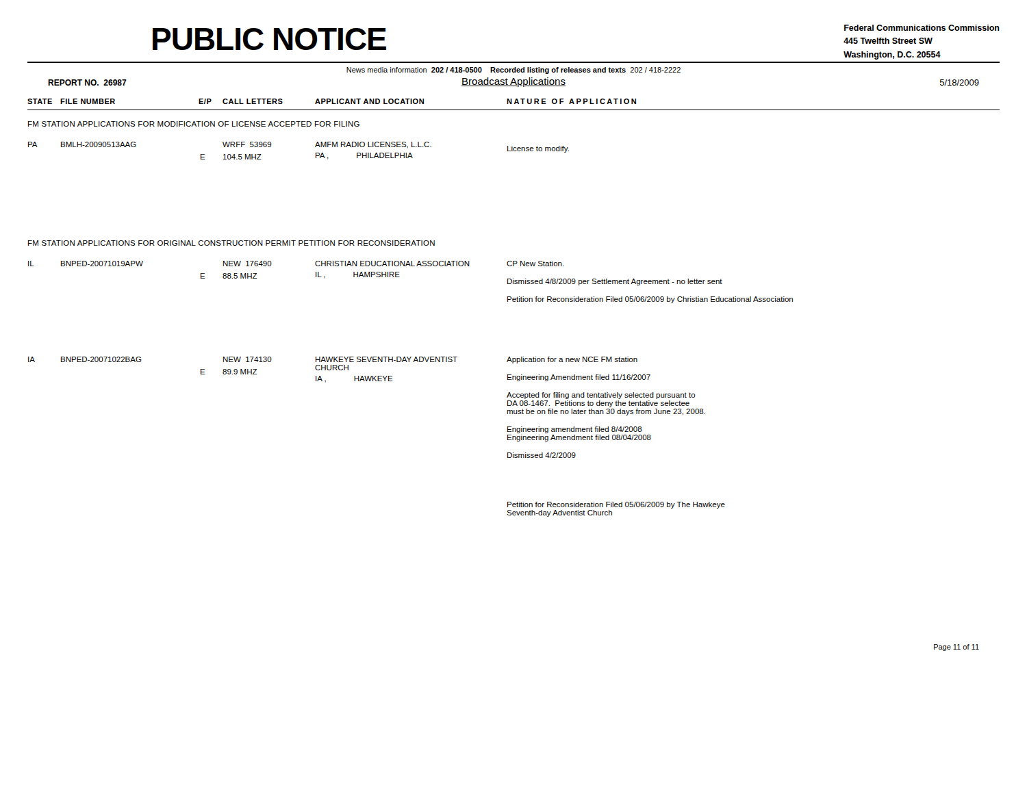PUBLIC NOTICE Federal Communications Commission
445 Twelfth Street SW
Washington, D.C. 20554
News media information 202 / 418-0500 Recorded listing of releases and texts 202 / 418-2222
REPORT NO. 26987 Broadcast Applications 5/18/2009
STATE FILE NUMBER E/P CALL LETTERS APPLICANT AND LOCATION NATURE OF APPLICATION
FM STATION APPLICATIONS FOR MODIFICATION OF LICENSE ACCEPTED FOR FILING
PA BMLH-20090513AAG E WRFF 53969 104.5 MHZ AMFM RADIO LICENSES, L.L.C.
PA ,PHILADELPHIA
License to modify.
FM STATION APPLICATIONS FOR ORIGINAL CONSTRUCTION PERMIT PETITION FOR RECONSIDERATION
IL BNPED-20071019APW E NEW 176490 88.5 MHZ CHRISTIAN EDUCATIONAL ASSOCIATION
IL ,HAMPSHIRE
CP New Station.
Dismissed 4/8/2009 per Settlement Agreement - no letter sent
Petition for Reconsideration Filed 05/06/2009 by Christian Educational Association
IA BNPED-20071022BAG E NEW 174130 89.9 MHZ HAWKEYE SEVENTH-DAY ADVENTIST CHURCH
IA ,HAWKEYE
Application for a new NCE FM station
Engineering Amendment filed 11/16/2007
Accepted for filing and tentatively selected pursuant to
DA 08-1467. Petitions to deny the tentative selectee
must be on file no later than 30 days from June 23, 2008.
Engineering amendment filed 8/4/2008
Engineering Amendment filed 08/04/2008
Dismissed 4/2/2009
Petition for Reconsideration Filed 05/06/2009 by The Hawkeye
Seventh-day Adventist Church
Page 11 of 11